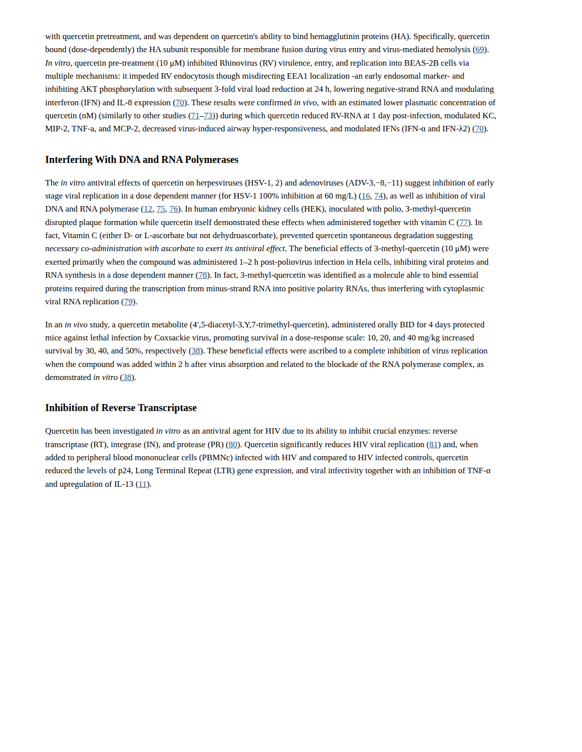with quercetin pretreatment, and was dependent on quercetin's ability to bind hemagglutinin proteins (HA). Specifically, quercetin bound (dose-dependently) the HA subunit responsible for membrane fusion during virus entry and virus-mediated hemolysis (69). In vitro, quercetin pre-treatment (10 μM) inhibited Rhinovirus (RV) virulence, entry, and replication into BEAS-2B cells via multiple mechanisms: it impeded RV endocytosis though misdirecting EEA1 localization -an early endosomal marker- and inhibiting AKT phosphorylation with subsequent 3-fold viral load reduction at 24 h, lowering negative-strand RNA and modulating interferon (IFN) and IL-8 expression (70). These results were confirmed in vivo, with an estimated lower plasmatic concentration of quercetin (nM) (similarly to other studies (71–73)) during which quercetin reduced RV-RNA at 1 day post-infection, modulated KC, MIP-2, TNF-a, and MCP-2, decreased virus-induced airway hyper-responsiveness, and modulated IFNs (IFN-α and IFN-λ2) (70).
Interfering With DNA and RNA Polymerases
The in vitro antiviral effects of quercetin on herpesviruses (HSV-1, 2) and adenoviruses (ADV-3,−8,−11) suggest inhibition of early stage viral replication in a dose dependent manner (for HSV-1 100% inhibition at 60 mg/L) (16, 74), as well as inhibition of viral DNA and RNA polymerase (12, 75, 76). In human embryonic kidney cells (HEK), inoculated with polio, 3-methyl-quercetin disrupted plaque formation while quercetin itself demonstrated these effects when administered together with vitamin C (77). In fact, Vitamin C (either D- or L-ascorbate but not dehydroascorbate), prevented quercetin spontaneous degradation suggesting necessary co-administration with ascorbate to exert its antiviral effect. The beneficial effects of 3-methyl-quercetin (10 μM) were exerted primarily when the compound was administered 1–2 h post-poliovirus infection in Hela cells, inhibiting viral proteins and RNA synthesis in a dose dependent manner (78). In fact, 3-methyl-quercetin was identified as a molecule able to bind essential proteins required during the transcription from minus-strand RNA into positive polarity RNAs, thus interfering with cytoplasmic viral RNA replication (79).
In an in vivo study, a quercetin metabolite (4′,5-diacetyl-3,Y,7-trimethyl-quercetin), administered orally BID for 4 days protected mice against lethal infection by Coxsackie virus, promoting survival in a dose-response scale: 10, 20, and 40 mg/kg increased survival by 30, 40, and 50%, respectively (38). These beneficial effects were ascribed to a complete inhibition of virus replication when the compound was added within 2 h after virus absorption and related to the blockade of the RNA polymerase complex, as demonstrated in vitro (38).
Inhibition of Reverse Transcriptase
Quercetin has been investigated in vitro as an antiviral agent for HIV due to its ability to inhibit crucial enzymes: reverse transcriptase (RT), integrase (IN), and protease (PR) (80). Quercetin significantly reduces HIV viral replication (81) and, when added to peripheral blood mononuclear cells (PBMNc) infected with HIV and compared to HIV infected controls, quercetin reduced the levels of p24, Long Terminal Repeat (LTR) gene expression, and viral infectivity together with an inhibition of TNF-α and upregulation of IL-13 (11).